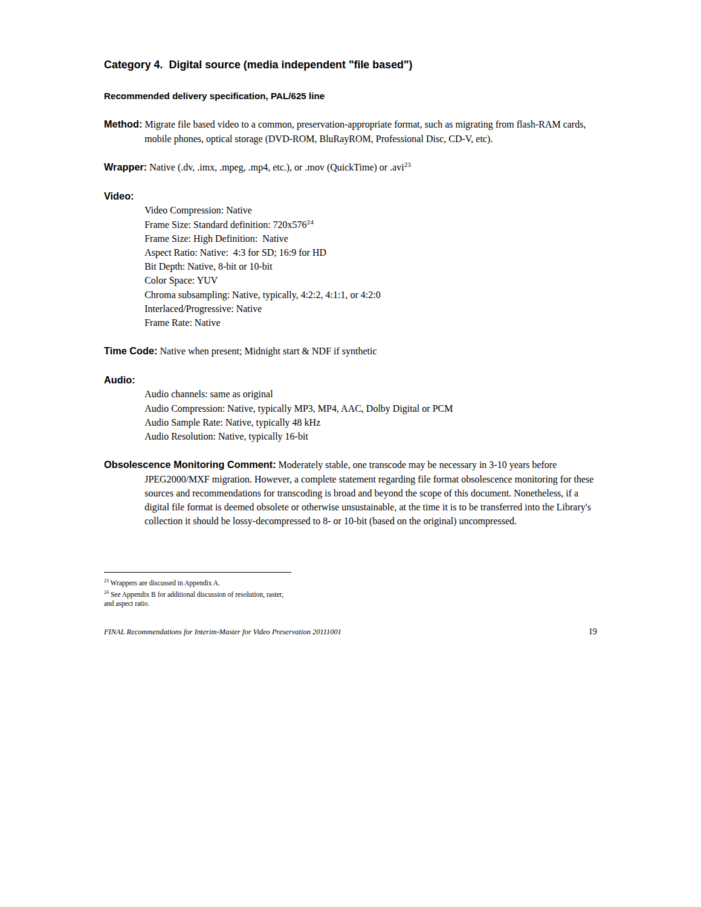Category 4. Digital source (media independent "file based")
Recommended delivery specification, PAL/625 line
Method: Migrate file based video to a common, preservation-appropriate format, such as migrating from flash-RAM cards, mobile phones, optical storage (DVD-ROM, BluRayROM, Professional Disc, CD-V, etc).
Wrapper: Native (.dv, .imx, .mpeg, .mp4, etc.), or .mov (QuickTime) or .avi23
Video:
Video Compression: Native
Frame Size: Standard definition: 720x57624
Frame Size: High Definition: Native
Aspect Ratio: Native: 4:3 for SD; 16:9 for HD
Bit Depth: Native, 8-bit or 10-bit
Color Space: YUV
Chroma subsampling: Native, typically, 4:2:2, 4:1:1, or 4:2:0
Interlaced/Progressive: Native
Frame Rate: Native
Time Code: Native when present; Midnight start & NDF if synthetic
Audio:
Audio channels: same as original
Audio Compression: Native, typically MP3, MP4, AAC, Dolby Digital or PCM
Audio Sample Rate: Native, typically 48 kHz
Audio Resolution: Native, typically 16-bit
Obsolescence Monitoring Comment: Moderately stable, one transcode may be necessary in 3-10 years before JPEG2000/MXF migration. However, a complete statement regarding file format obsolescence monitoring for these sources and recommendations for transcoding is broad and beyond the scope of this document. Nonetheless, if a digital file format is deemed obsolete or otherwise unsustainable, at the time it is to be transferred into the Library's collection it should be lossy-decompressed to 8- or 10-bit (based on the original) uncompressed.
23 Wrappers are discussed in Appendix A.
24 See Appendix B for additional discussion of resolution, raster, and aspect ratio.
FINAL Recommendations for Interim-Master for Video Preservation 20111001 19